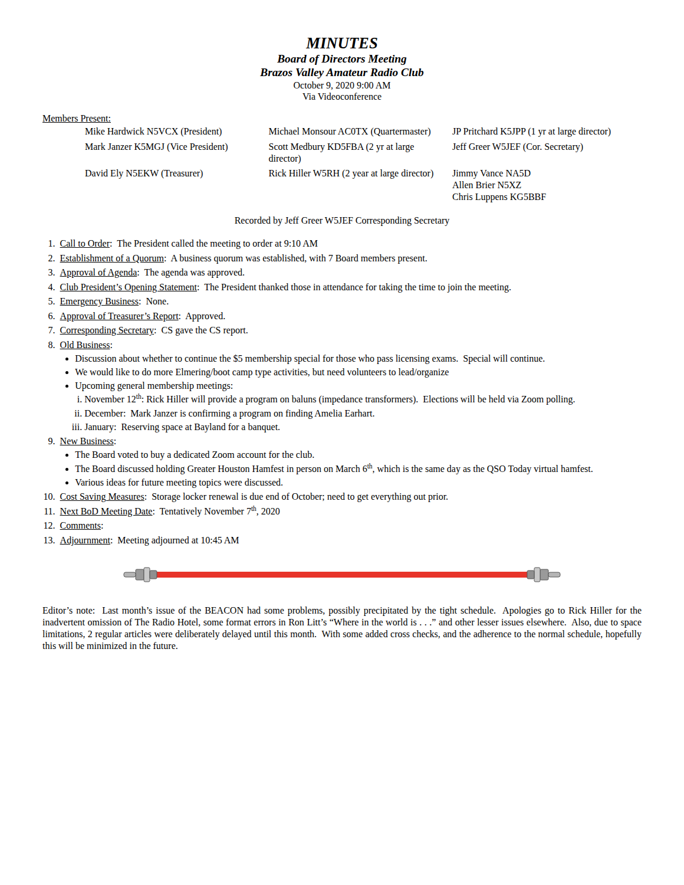MINUTES Board of Directors Meeting Brazos Valley Amateur Radio Club October 9, 2020 9:00 AM Via Videoconference
Members Present:
| Mike Hardwick N5VCX (President) | Michael Monsour AC0TX (Quartermaster) | JP Pritchard K5JPP (1 yr at large director) |
| Mark Janzer K5MGJ (Vice President) | Scott Medbury KD5FBA (2 yr at large director) | Jeff Greer W5JEF (Cor. Secretary) |
| David Ely N5EKW (Treasurer) | Rick Hiller W5RH (2 year at large director) | Jimmy Vance NA5D Allen Brier N5XZ Chris Luppens KG5BBF |
Recorded by Jeff Greer W5JEF Corresponding Secretary
Call to Order: The President called the meeting to order at 9:10 AM
Establishment of a Quorum: A business quorum was established, with 7 Board members present.
Approval of Agenda: The agenda was approved.
Club President’s Opening Statement: The President thanked those in attendance for taking the time to join the meeting.
Emergency Business: None.
Approval of Treasurer’s Report: Approved.
Corresponding Secretary: CS gave the CS report.
Old Business:
Discussion about whether to continue the $5 membership special for those who pass licensing exams. Special will continue.
We would like to do more Elmering/boot camp type activities, but need volunteers to lead/organize
Upcoming general membership meetings:
November 12th: Rick Hiller will provide a program on baluns (impedance transformers). Elections will be held via Zoom polling.
December: Mark Janzer is confirming a program on finding Amelia Earhart.
January: Reserving space at Bayland for a banquet.
New Business:
The Board voted to buy a dedicated Zoom account for the club.
The Board discussed holding Greater Houston Hamfest in person on March 6th, which is the same day as the QSO Today virtual hamfest.
Various ideas for future meeting topics were discussed.
Cost Saving Measures: Storage locker renewal is due end of October; need to get everything out prior.
Next BoD Meeting Date: Tentatively November 7th, 2020
Comments:
Adjournment: Meeting adjourned at 10:45 AM
Editor’s note: Last month’s issue of the BEACON had some problems, possibly precipitated by the tight schedule. Apologies go to Rick Hiller for the inadvertent omission of The Radio Hotel, some format errors in Ron Litt’s “Where in the world is . . .” and other lesser issues elsewhere. Also, due to space limitations, 2 regular articles were deliberately delayed until this month. With some added cross checks, and the adherence to the normal schedule, hopefully this will be minimized in the future.